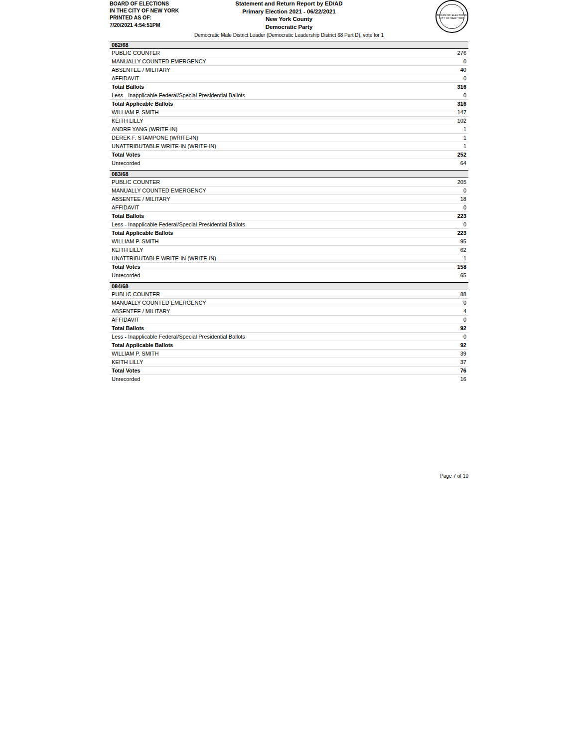BOARD OF ELECTIONS
IN THE CITY OF NEW YORK
PRINTED AS OF:
7/20/2021 4:54:51PM
Statement and Return Report by ED/AD
Primary Election 2021 - 06/22/2021
New York County
Democratic Party
Democratic Male District Leader (Democratic Leadership District 68 Part D), vote for 1
BOARD OF ELECTIONS
CITY OF NEW YORK
082/68
| PUBLIC COUNTER | 276 |
| MANUALLY COUNTED EMERGENCY | 0 |
| ABSENTEE / MILITARY | 40 |
| AFFIDAVIT | 0 |
| Total Ballots | 316 |
| Less - Inapplicable Federal/Special Presidential Ballots | 0 |
| Total Applicable Ballots | 316 |
| WILLIAM P. SMITH | 147 |
| KEITH LILLY | 102 |
| ANDRE YANG (WRITE-IN) | 1 |
| DEREK F. STAMPONE (WRITE-IN) | 1 |
| UNATTRIBUTABLE WRITE-IN (WRITE-IN) | 1 |
| Total Votes | 252 |
| Unrecorded | 64 |
083/68
| PUBLIC COUNTER | 205 |
| MANUALLY COUNTED EMERGENCY | 0 |
| ABSENTEE / MILITARY | 18 |
| AFFIDAVIT | 0 |
| Total Ballots | 223 |
| Less - Inapplicable Federal/Special Presidential Ballots | 0 |
| Total Applicable Ballots | 223 |
| WILLIAM P. SMITH | 95 |
| KEITH LILLY | 62 |
| UNATTRIBUTABLE WRITE-IN (WRITE-IN) | 1 |
| Total Votes | 158 |
| Unrecorded | 65 |
084/68
| PUBLIC COUNTER | 88 |
| MANUALLY COUNTED EMERGENCY | 0 |
| ABSENTEE / MILITARY | 4 |
| AFFIDAVIT | 0 |
| Total Ballots | 92 |
| Less - Inapplicable Federal/Special Presidential Ballots | 0 |
| Total Applicable Ballots | 92 |
| WILLIAM P. SMITH | 39 |
| KEITH LILLY | 37 |
| Total Votes | 76 |
| Unrecorded | 16 |
Page 7 of 10